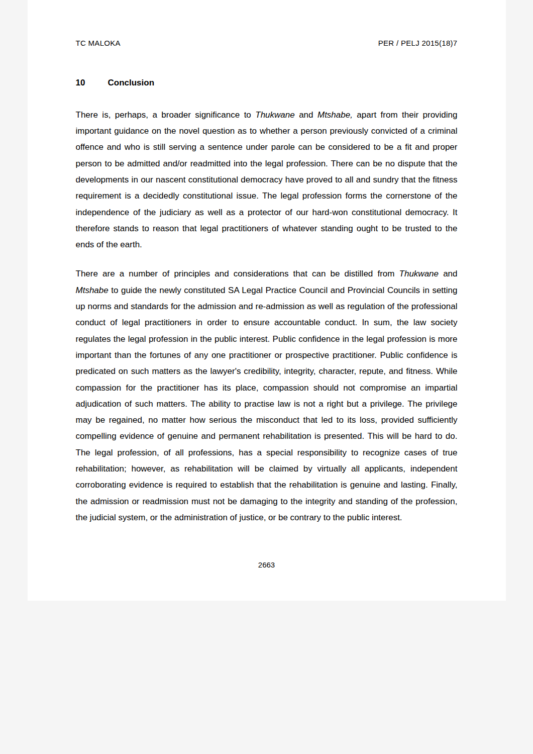TC Maloka PER / PELJ 2015(18)7
10 Conclusion
There is, perhaps, a broader significance to Thukwane and Mtshabe, apart from their providing important guidance on the novel question as to whether a person previously convicted of a criminal offence and who is still serving a sentence under parole can be considered to be a fit and proper person to be admitted and/or readmitted into the legal profession. There can be no dispute that the developments in our nascent constitutional democracy have proved to all and sundry that the fitness requirement is a decidedly constitutional issue. The legal profession forms the cornerstone of the independence of the judiciary as well as a protector of our hard-won constitutional democracy. It therefore stands to reason that legal practitioners of whatever standing ought to be trusted to the ends of the earth.
There are a number of principles and considerations that can be distilled from Thukwane and Mtshabe to guide the newly constituted SA Legal Practice Council and Provincial Councils in setting up norms and standards for the admission and re-admission as well as regulation of the professional conduct of legal practitioners in order to ensure accountable conduct. In sum, the law society regulates the legal profession in the public interest. Public confidence in the legal profession is more important than the fortunes of any one practitioner or prospective practitioner. Public confidence is predicated on such matters as the lawyer's credibility, integrity, character, repute, and fitness. While compassion for the practitioner has its place, compassion should not compromise an impartial adjudication of such matters. The ability to practise law is not a right but a privilege. The privilege may be regained, no matter how serious the misconduct that led to its loss, provided sufficiently compelling evidence of genuine and permanent rehabilitation is presented. This will be hard to do. The legal profession, of all professions, has a special responsibility to recognize cases of true rehabilitation; however, as rehabilitation will be claimed by virtually all applicants, independent corroborating evidence is required to establish that the rehabilitation is genuine and lasting. Finally, the admission or readmission must not be damaging to the integrity and standing of the profession, the judicial system, or the administration of justice, or be contrary to the public interest.
2663